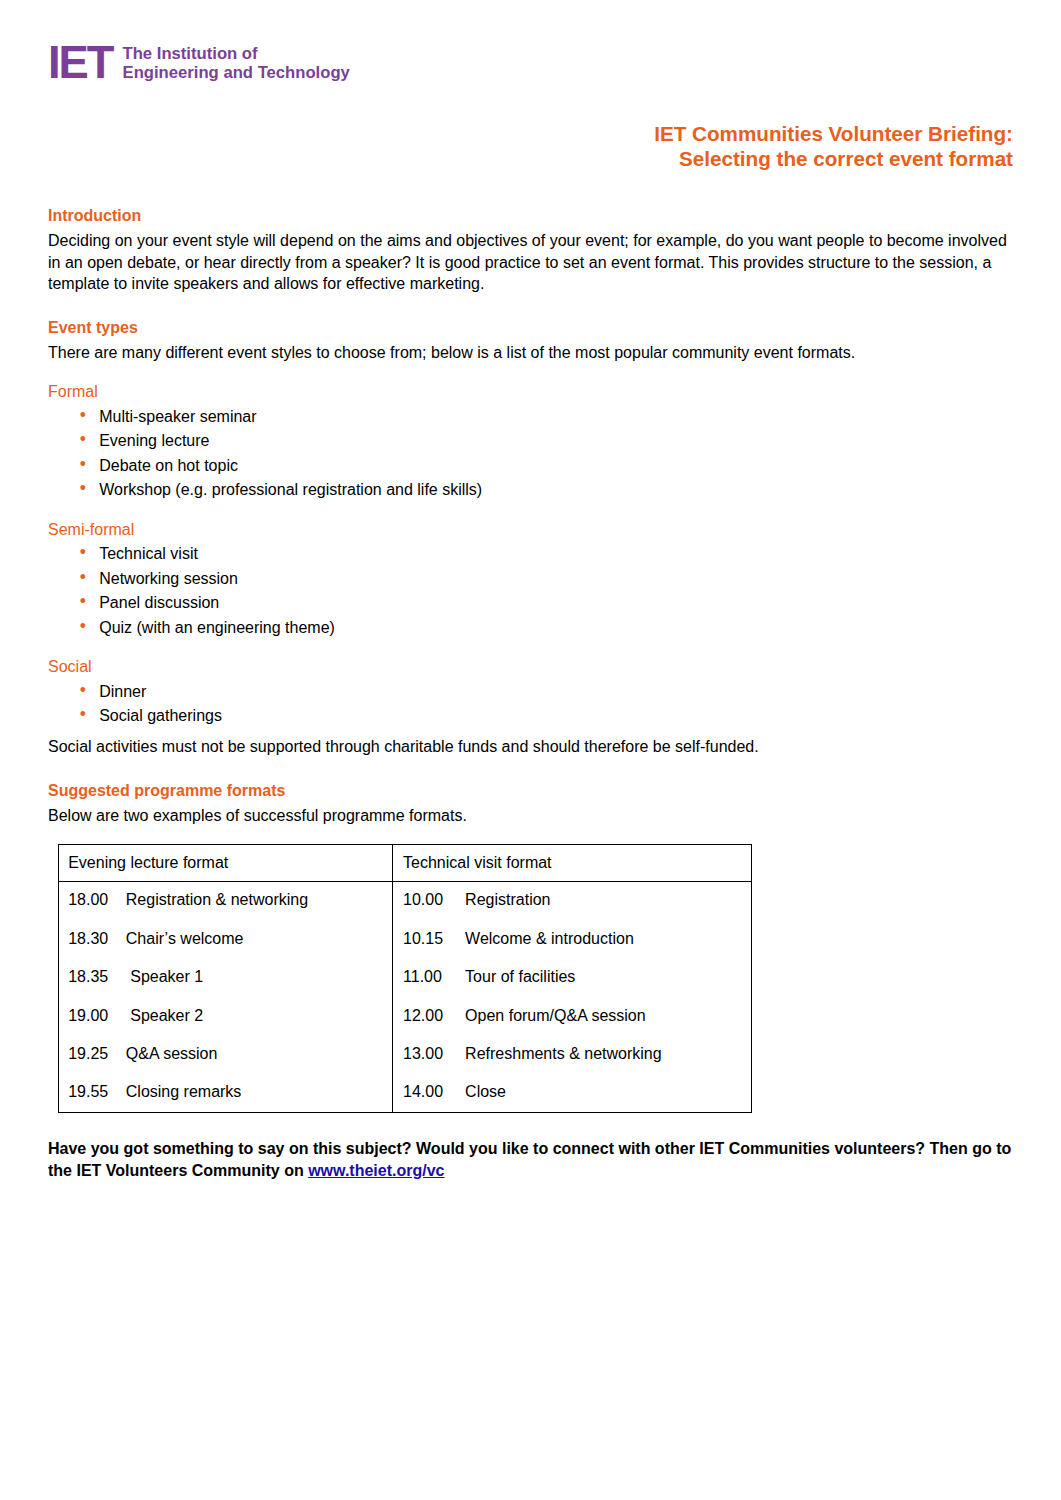IET The Institution of
Engineering and Technology
IET Communities Volunteer Briefing:
Selecting the correct event format
Introduction
Deciding on your event style will depend on the aims and objectives of your event; for example, do you want people to become involved in an open debate, or hear directly from a speaker? It is good practice to set an event format. This provides structure to the session, a template to invite speakers and allows for effective marketing.
Event types
There are many different event styles to choose from; below is a list of the most popular community event formats.
Formal
Multi-speaker seminar
Evening lecture
Debate on hot topic
Workshop (e.g. professional registration and life skills)
Semi-formal
Technical visit
Networking session
Panel discussion
Quiz (with an engineering theme)
Social
Dinner
Social gatherings
Social activities must not be supported through charitable funds and should therefore be self-funded.
Suggested programme formats
Below are two examples of successful programme formats.
| Evening lecture format | Technical visit format |
| 18.00 Registration & networking 18.30 Chair’s welcome 18.35 Speaker 1 19.00 Speaker 2 19.25 Q&A session 19.55 Closing remarks | 10.00 Registration 10.15 Welcome & introduction 11.00 Tour of facilities 12.00 Open forum/Q&A session 13.00 Refreshments & networking 14.00 Close |
Have you got something to say on this subject? Would you like to connect with other IET Communities volunteers? Then go to the IET Volunteers Community on www.theiet.org/vc